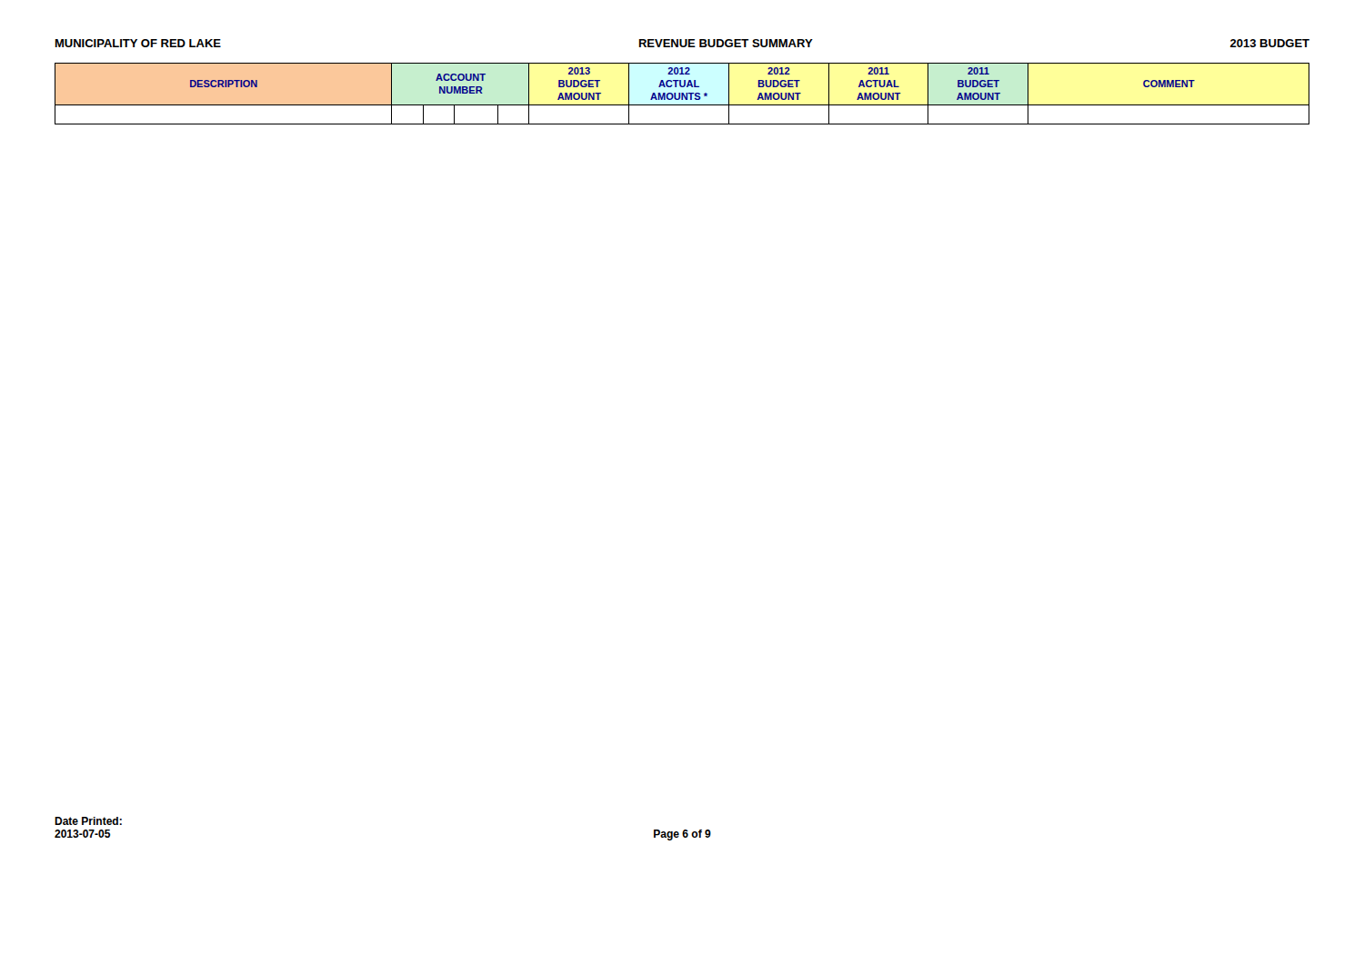MUNICIPALITY OF RED LAKE
REVENUE BUDGET SUMMARY
2013 BUDGET
| DESCRIPTION | ACCOUNT NUMBER | 2013 BUDGET AMOUNT | 2012 ACTUAL AMOUNTS * | 2012 BUDGET AMOUNT | 2011 ACTUAL AMOUNT | 2011 BUDGET AMOUNT | COMMENT |
| --- | --- | --- | --- | --- | --- | --- | --- |
Date Printed: 2013-07-05 Page 6 of 9